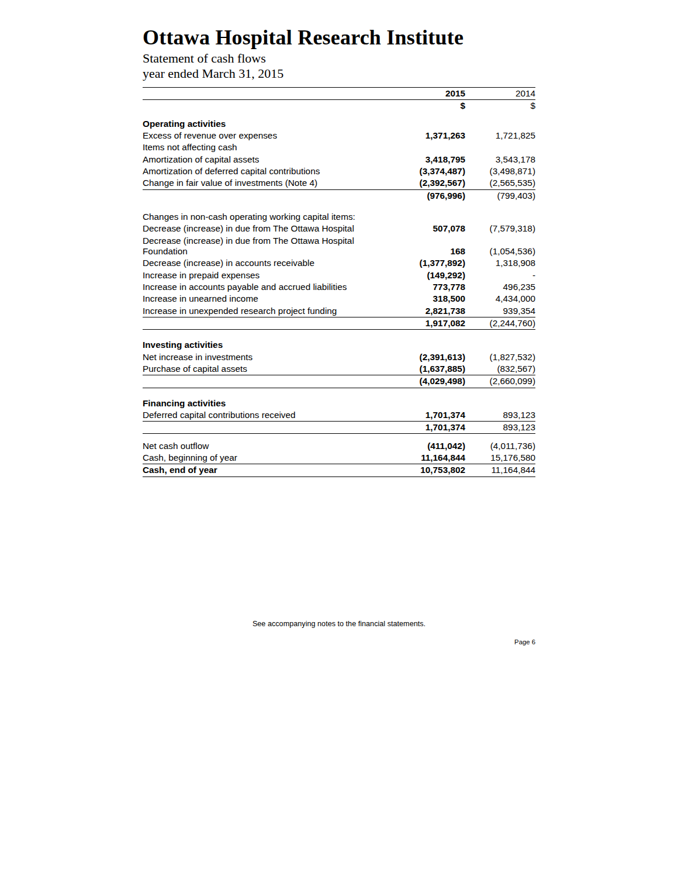Ottawa Hospital Research Institute
Statement of cash flows
year ended March 31, 2015
| | 2015 | 2014 |
| | $ | $ |
| Operating activities | | |
| Excess of revenue over expenses | 1,371,263 | 1,721,825 |
| Items not affecting cash | | |
| Amortization of capital assets | 3,418,795 | 3,543,178 |
| Amortization of deferred capital contributions | (3,374,487) | (3,498,871) |
| Change in fair value of investments (Note 4) | (2,392,567) | (2,565,535) |
| | (976,996) | (799,403) |
| Changes in non-cash operating working capital items: | | |
| Decrease (increase) in due from The Ottawa Hospital | 507,078 | (7,579,318) |
| Decrease (increase) in due from The Ottawa Hospital Foundation | 168 | (1,054,536) |
| Decrease (increase) in accounts receivable | (1,377,892) | 1,318,908 |
| Increase in prepaid expenses | (149,292) | - |
| Increase in accounts payable and accrued liabilities | 773,778 | 496,235 |
| Increase in unearned income | 318,500 | 4,434,000 |
| Increase in unexpended research project funding | 2,821,738 | 939,354 |
| | 1,917,082 | (2,244,760) |
| Investing activities | | |
| Net increase in investments | (2,391,613) | (1,827,532) |
| Purchase of capital assets | (1,637,885) | (832,567) |
| | (4,029,498) | (2,660,099) |
| Financing activities | | |
| Deferred capital contributions received | 1,701,374 | 893,123 |
| | 1,701,374 | 893,123 |
| Net cash outflow | (411,042) | (4,011,736) |
| Cash, beginning of year | 11,164,844 | 15,176,580 |
| Cash, end of year | 10,753,802 | 11,164,844 |
See accompanying notes to the financial statements.
Page 6